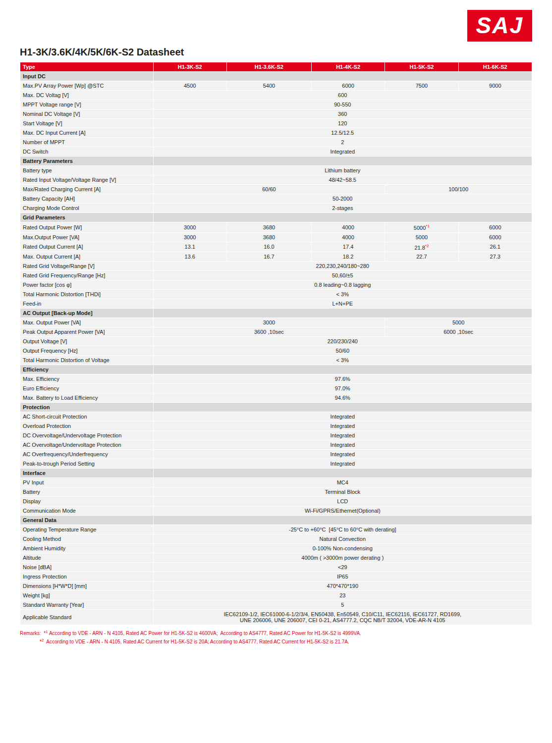SAJ
H1-3K/3.6K/4K/5K/6K-S2 Datasheet
| Type | H1-3K-S2 | H1-3.6K-S2 | H1-4K-S2 | H1-5K-S2 | H1-6K-S2 |
| --- | --- | --- | --- | --- | --- |
| Input DC | |
| Max.PV Array Power [Wp] @STC | 4500 | 5400 | 6000 | 7500 | 9000 |
| Max. DC Voltag [V] | 600 |
| MPPT Voltage range [V] | 90-550 |
| Nominal DC Voltage [V] | 360 |
| Start Voltage [V] | 120 |
| Max. DC Input Current [A] | 12.5/12.5 |
| Number of MPPT | 2 |
| DC Switch | Integrated |
| Battery Parameters | |
| Battery type | Lithium battery |
| Rated Input Voltage/Voltage Range [V] | 48/42~58.5 |
| Max/Rated Charging Current [A] | 60/60 | 100/100 |
| Battery Capacity [AH] | 50-2000 |
| Charging Mode Control | 2-stages |
| Grid Parameters | |
| Rated Output Power [W] | 3000 | 3680 | 4000 | 5000 *1 | 6000 |
| Max.Output Power [VA] | 3000 | 3680 | 4000 | 5000 | 6000 |
| Rated Output Current [A] | 13.1 | 16.0 | 17.4 | 21.8 *2 | 26.1 |
| Max. Output Current [A] | 13.6 | 16.7 | 18.2 | 22.7 | 27.3 |
| Rated Grid Voltage/Range [V] | 220,230,240/180~280 |
| Rated Grid Frequency/Range [Hz] | 50,60/±5 |
| Power factor [cos φ] | 0.8 leading~0.8 lagging |
| Total Harmonic Distortion [THDi] | < 3% |
| Feed-in | L+N+PE |
| AC Output [Back-up Mode] | |
| Max. Output Power [VA] | 3000 | 5000 |
| Peak Output Apparent Power [VA] | 3600 ,10sec | 6000 ,10sec |
| Output Voltage [V] | 220/230/240 |
| Output Frequency [Hz] | 50/60 |
| Total Harmonic Distortion of Voltage | < 3% |
| Efficiency | |
| Max. Efficiency | 97.6% |
| Euro Efficiency | 97.0% |
| Max. Battery to Load Efficiency | 94.6% |
| Protection | |
| AC Short-circuit Protection | Integrated |
| Overload Protection | Integrated |
| DC Overvoltage/Undervoltage Protection | Integrated |
| AC Overvoltage/Undervoltage Protection | Integrated |
| AC Overfrequency/Underfrequency | Integrated |
| Peak-to-trough Period Setting | Integrated |
| Interface | |
| PV Input | MC4 |
| Battery | Terminal Block |
| Display | LCD |
| Communication Mode | Wi-Fi/GPRS/Ethernet(Optional) |
| General Data | |
| Operating Temperature Range | -25°C to +60°C [45°C to 60°C with derating] |
| Cooling Method | Natural Convection |
| Ambient Humidity | 0-100% Non-condensing |
| Altitude | 4000m ( >3000m power derating ) |
| Noise [dBA] | <29 |
| Ingress Protection | IP65 |
| Dimensions [H*W*D] [mm] | 470*470*190 |
| Weight [kg] | 23 |
| Standard Warranty [Year] | 5 |
| Applicable Standard | IEC62109-1/2, IEC61000-6-1/2/3/4, EN50438, En50549, C10/C11, IEC62116, IEC61727, RD1699, UNE 206006, UNE 206007, CEI 0-21, AS4777.2, CQC NB/T 32004, VDE-AR-N 4105 |
Remarks: *1 According to VDE - ARN - N 4105, Rated AC Power for H1-5K-S2 is 4600VA; According to AS4777, Rated AC Power for H1-5K-S2 is 4999VA.
*2 According to VDE - ARN - N 4105, Rated AC Current for H1-5K-S2 is 20A; According to AS4777, Rated AC Current for H1-5K-S2 is 21.7A.